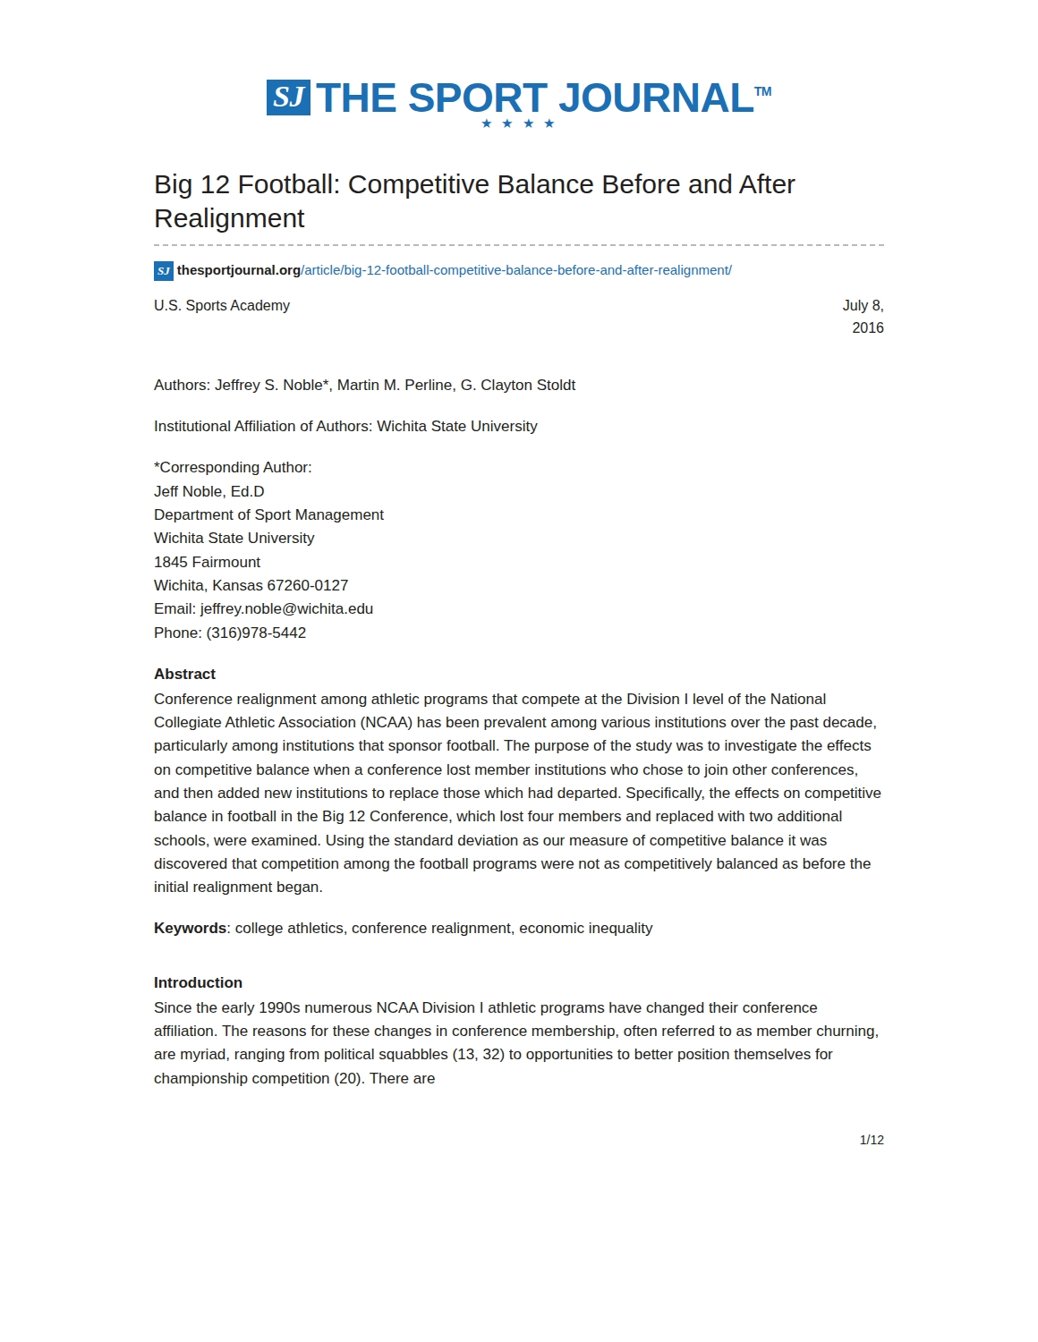SJ THE SPORT JOURNAL TM
★ ★ ★ ★
Big 12 Football: Competitive Balance Before and After Realignment
SJ thesportjournal.org/article/big-12-football-competitive-balance-before-and-after-realignment/
U.S. Sports Academy
July 8, 2016
Authors: Jeffrey S. Noble*, Martin M. Perline, G. Clayton Stoldt
Institutional Affiliation of Authors: Wichita State University
*Corresponding Author:
Jeff Noble, Ed.D
Department of Sport Management
Wichita State University
1845 Fairmount
Wichita, Kansas 67260-0127
Email: jeffrey.noble@wichita.edu
Phone: (316)978-5442
Abstract
Conference realignment among athletic programs that compete at the Division I level of the National Collegiate Athletic Association (NCAA) has been prevalent among various institutions over the past decade, particularly among institutions that sponsor football. The purpose of the study was to investigate the effects on competitive balance when a conference lost member institutions who chose to join other conferences, and then added new institutions to replace those which had departed. Specifically, the effects on competitive balance in football in the Big 12 Conference, which lost four members and replaced with two additional schools, were examined. Using the standard deviation as our measure of competitive balance it was discovered that competition among the football programs were not as competitively balanced as before the initial realignment began.
Keywords: college athletics, conference realignment, economic inequality
Introduction
Since the early 1990s numerous NCAA Division I athletic programs have changed their conference affiliation. The reasons for these changes in conference membership, often referred to as member churning, are myriad, ranging from political squabbles (13, 32) to opportunities to better position themselves for championship competition (20). There are
1/12